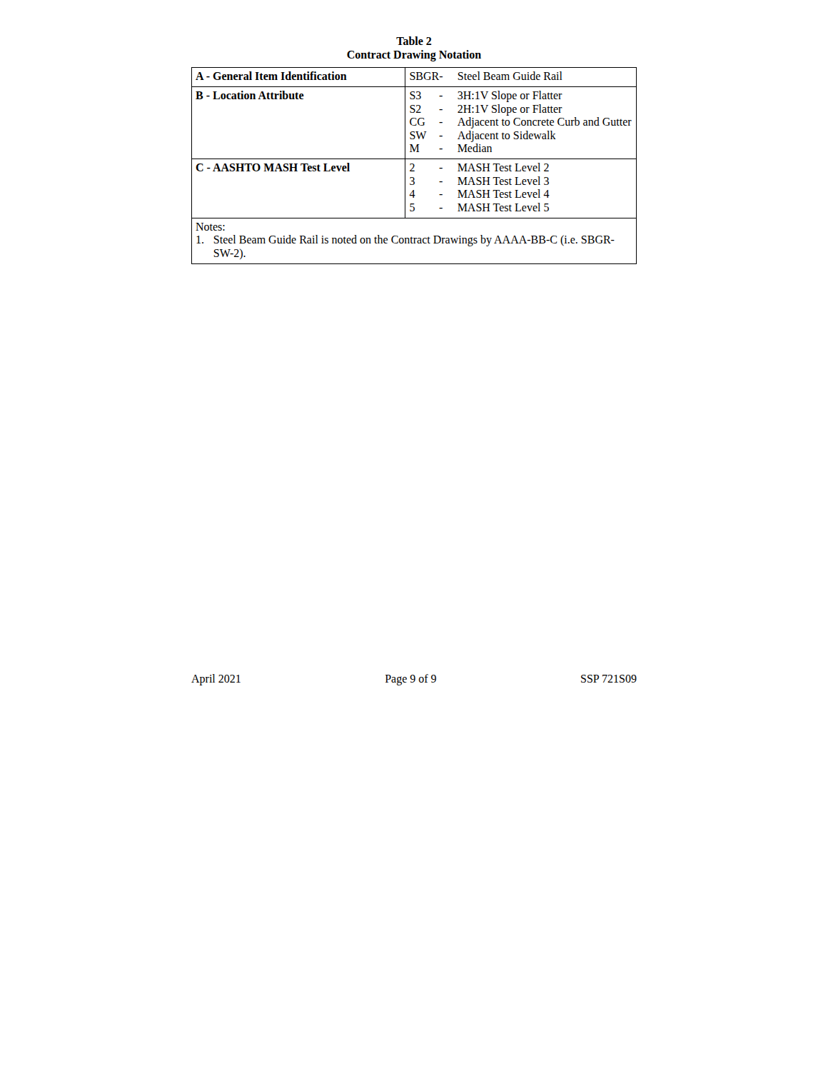Table 2
Contract Drawing Notation
| A - General Item Identification | / SBGR / - / Steel Beam Guide Rail / |
| B - Location Attribute | / S3 / - / 3H:1V Slope or Flatter / / S2 / - / 2H:1V Slope or Flatter / / CG / - / Adjacent to Concrete Curb and Gutter / / SW / - / Adjacent to Sidewalk / / M / - / Median / |
| C - AASHTO MASH Test Level | / 2 / - / MASH Test Level 2 / / 3 / - / MASH Test Level 3 / / 4 / - / MASH Test Level 4 / / 5 / - / MASH Test Level 5 / |
| Notes: 1. Steel Beam Guide Rail is noted on the Contract Drawings by AAAA-BB-C (i.e. SBGR-SW-2). |
April 2021
Page 9 of 9
SSP 721S09